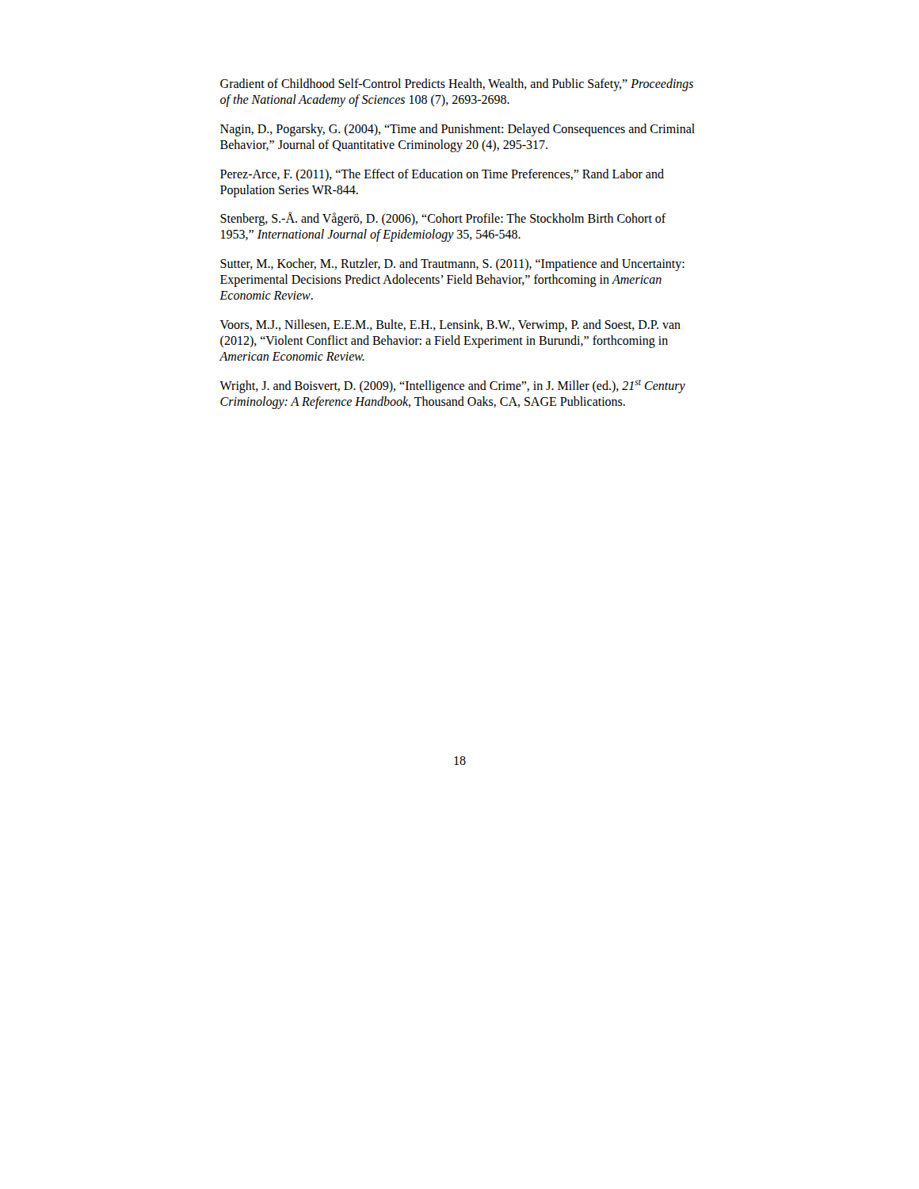Gradient of Childhood Self-Control Predicts Health, Wealth, and Public Safety,” Proceedings of the National Academy of Sciences 108 (7), 2693-2698.
Nagin, D., Pogarsky, G. (2004), “Time and Punishment: Delayed Consequences and Criminal Behavior,” Journal of Quantitative Criminology 20 (4), 295-317.
Perez-Arce, F. (2011), “The Effect of Education on Time Preferences,” Rand Labor and Population Series WR-844.
Stenberg, S.-Å. and Vågerö, D. (2006), “Cohort Profile: The Stockholm Birth Cohort of 1953,” International Journal of Epidemiology 35, 546-548.
Sutter, M., Kocher, M., Rutzler, D. and Trautmann, S. (2011), “Impatience and Uncertainty: Experimental Decisions Predict Adolecents’ Field Behavior,” forthcoming in American Economic Review.
Voors, M.J., Nillesen, E.E.M., Bulte, E.H., Lensink, B.W., Verwimp, P. and Soest, D.P. van (2012), “Violent Conflict and Behavior: a Field Experiment in Burundi,” forthcoming in American Economic Review.
Wright, J. and Boisvert, D. (2009), “Intelligence and Crime”, in J. Miller (ed.), 21st Century Criminology: A Reference Handbook, Thousand Oaks, CA, SAGE Publications.
18